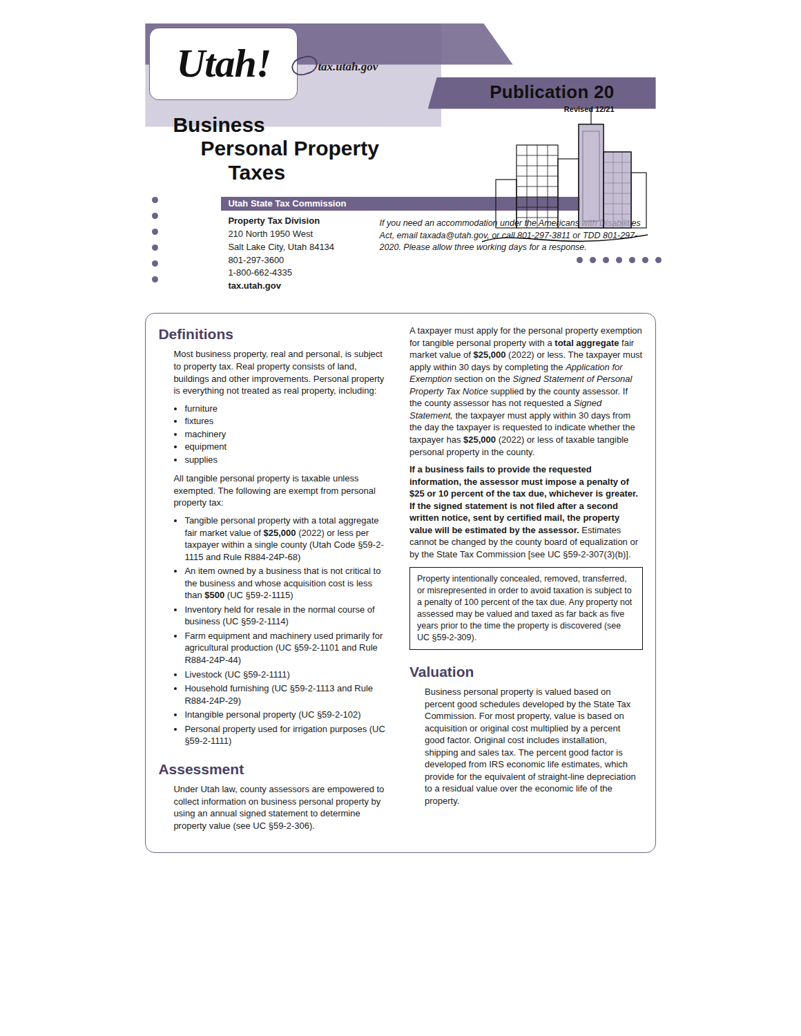Utah!
tax.utah.gov
Publication 20
Revised 12/21
Business
Personal Property
Taxes
Utah State Tax Commission
Property Tax Division
210 North 1950 West
Salt Lake City, Utah 84134
801-297-3600
1-800-662-4335
tax.utah.gov
If you need an accommodation under the Americans with Disabilities Act, email taxada@utah.gov, or call 801-297-3811 or TDD 801-297-2020. Please allow three working days for a response.
Definitions
Most business property, real and personal, is subject to property tax. Real property consists of land, buildings and other improvements. Personal property is everything not treated as real property, including:
furniture
fixtures
machinery
equipment
supplies
All tangible personal property is taxable unless exempted. The following are exempt from personal property tax:
Tangible personal property with a total aggregate fair market value of $25,000 (2022) or less per taxpayer within a single county (Utah Code §59-2-1115 and Rule R884-24P-68)
An item owned by a business that is not critical to the business and whose acquisition cost is less than $500 (UC §59-2-1115)
Inventory held for resale in the normal course of business (UC §59-2-1114)
Farm equipment and machinery used primarily for agricultural production (UC §59-2-1101 and Rule R884-24P-44)
Livestock (UC §59-2-1111)
Household furnishing (UC §59-2-1113 and Rule R884-24P-29)
Intangible personal property (UC §59-2-102)
Personal property used for irrigation purposes (UC §59-2-1111)
Assessment
Under Utah law, county assessors are empowered to collect information on business personal property by using an annual signed statement to determine property value (see UC §59-2-306).
A taxpayer must apply for the personal property exemption for tangible personal property with a total aggregate fair market value of $25,000 (2022) or less. The taxpayer must apply within 30 days by completing the Application for Exemption section on the Signed Statement of Personal Property Tax Notice supplied by the county assessor. If the county assessor has not requested a Signed Statement, the taxpayer must apply within 30 days from the day the taxpayer is requested to indicate whether the taxpayer has $25,000 (2022) or less of taxable tangible personal property in the county.
If a business fails to provide the requested information, the assessor must impose a penalty of $25 or 10 percent of the tax due, whichever is greater. If the signed statement is not filed after a second written notice, sent by certified mail, the property value will be estimated by the assessor. Estimates cannot be changed by the county board of equalization or by the State Tax Commission [see UC §59-2-307(3)(b)].
Property intentionally concealed, removed, transferred, or misrepresented in order to avoid taxation is subject to a penalty of 100 percent of the tax due. Any property not assessed may be valued and taxed as far back as five years prior to the time the property is discovered (see UC §59-2-309).
Valuation
Business personal property is valued based on percent good schedules developed by the State Tax Commission. For most property, value is based on acquisition or original cost multiplied by a percent good factor. Original cost includes installation, shipping and sales tax. The percent good factor is developed from IRS economic life estimates, which provide for the equivalent of straight-line depreciation to a residual value over the economic life of the property.